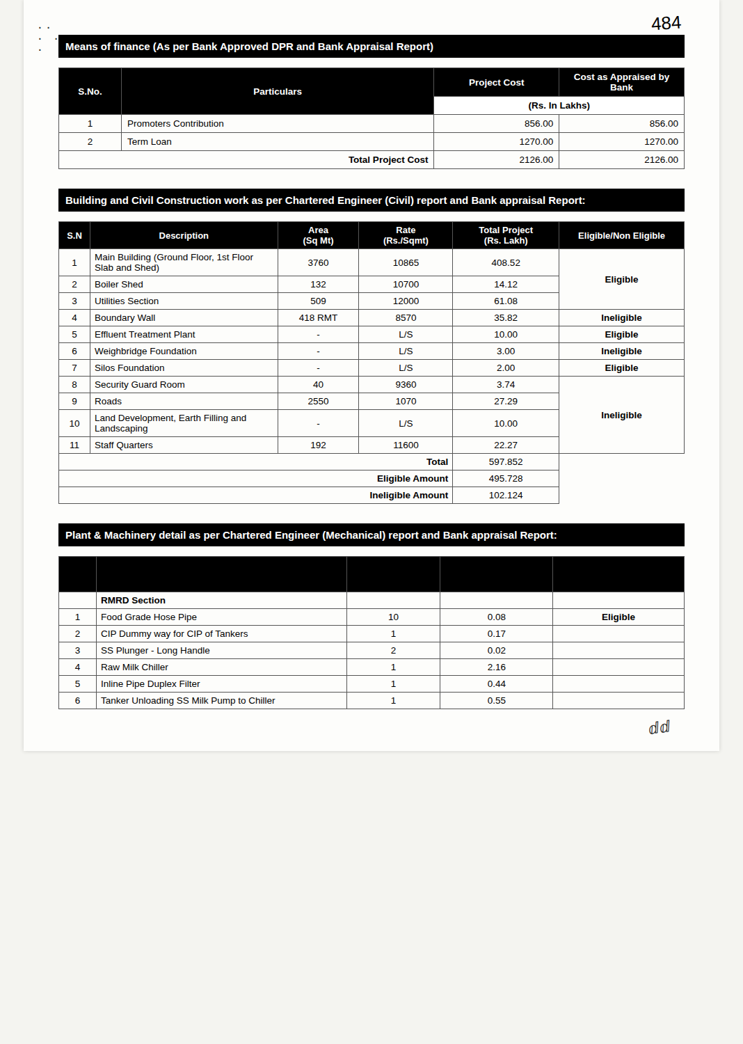· ·
· ·
·
484
Means of finance (As per Bank Approved DPR and Bank Appraisal Report)
| S.No. | Particulars | Project Cost | Cost as Appraised by Bank |
| --- | --- | --- | --- |
| (Rs. In Lakhs) |
| 1 | Promoters Contribution | 856.00 | 856.00 |
| 2 | Term Loan | 1270.00 | 1270.00 |
| Total Project Cost | 2126.00 | 2126.00 |
Building and Civil Construction work as per Chartered Engineer (Civil) report and Bank appraisal Report:
| S.N | Description | Area (Sq Mt) | Rate (Rs./Sqmt) | Total Project (Rs. Lakh) | Eligible/Non Eligible |
| --- | --- | --- | --- | --- | --- |
| 1 | Main Building (Ground Floor, 1st Floor Slab and Shed) | 3760 | 10865 | 408.52 | Eligible |
| 2 | Boiler Shed | 132 | 10700 | 14.12 |
| 3 | Utilities Section | 509 | 12000 | 61.08 |
| 4 | Boundary Wall | 418 RMT | 8570 | 35.82 | Ineligible |
| 5 | Effluent Treatment Plant | - | L/S | 10.00 | Eligible |
| 6 | Weighbridge Foundation | - | L/S | 3.00 | Ineligible |
| 7 | Silos Foundation | - | L/S | 2.00 | Eligible |
| 8 | Security Guard Room | 40 | 9360 | 3.74 | Ineligible |
| 9 | Roads | 2550 | 1070 | 27.29 |
| 10 | Land Development, Earth Filling and Landscaping | - | L/S | 10.00 |
| 11 | Staff Quarters | 192 | 11600 | 22.27 |
| Total | 597.852 | |
| Eligible Amount | 495.728 | |
| Ineligible Amount | 102.124 | |
Plant & Machinery detail as per Chartered Engineer (Mechanical) report and Bank appraisal Report:
| | RMRD Section | | | |
| 1 | Food Grade Hose Pipe | 10 | 0.08 | Eligible |
| 2 | CIP Dummy way for CIP of Tankers | 1 | 0.17 | |
| 3 | SS Plunger - Long Handle | 2 | 0.02 | |
| 4 | Raw Milk Chiller | 1 | 2.16 | |
| 5 | Inline Pipe Duplex Filter | 1 | 0.44 | |
| 6 | Tanker Unloading SS Milk Pump to Chiller | 1 | 0.55 | |
ⅆⅆ